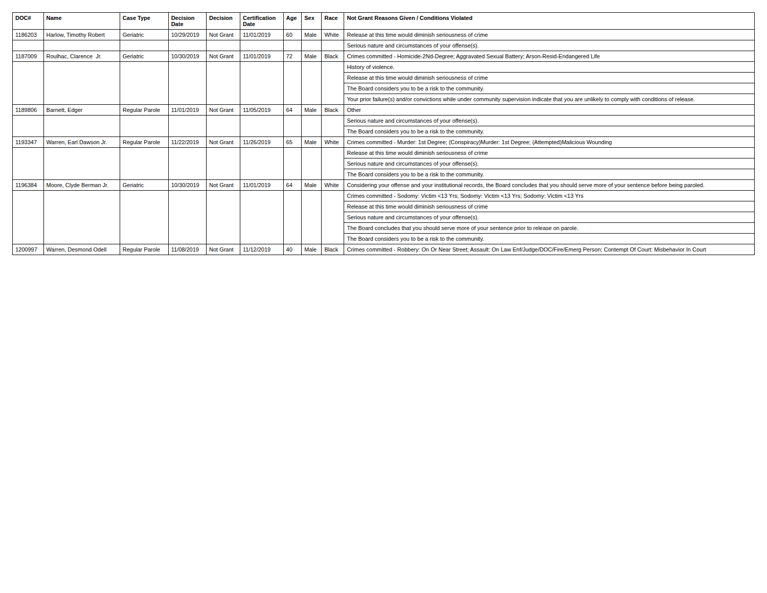| DOC# | Name | Case Type | Decision Date | Decision | Certification Date | Age | Sex | Race | Not Grant Reasons Given / Conditions Violated |
| --- | --- | --- | --- | --- | --- | --- | --- | --- | --- |
| 1186203 | Harlow, Timothy Robert | Geriatric | 10/29/2019 | Not Grant | 11/01/2019 | 60 | Male | White | Release at this time would diminish seriousness of crime |
| | | | | | | | | | Serious nature and circumstances of your offense(s). |
| 1187009 | Roulhac, Clarence Jr. | Geriatric | 10/30/2019 | Not Grant | 11/01/2019 | 72 | Male | Black | Crimes committed - Homicide-2Nd-Degree; Aggravated Sexual Battery; Arson-Resid-Endangered Life |
| | | | | | | | | | History of violence. |
| | | | | | | | | | Release at this time would diminish seriousness of crime |
| | | | | | | | | | The Board considers you to be a risk to the community. |
| | | | | | | | | | Your prior failure(s) and/or convictions while under community supervision indicate that you are unlikely to comply with conditions of release. |
| 1189806 | Barnett, Edger | Regular Parole | 11/01/2019 | Not Grant | 11/05/2019 | 64 | Male | Black | Other |
| | | | | | | | | | Serious nature and circumstances of your offense(s). |
| | | | | | | | | | The Board considers you to be a risk to the community. |
| 1193347 | Warren, Earl Dawson Jr. | Regular Parole | 11/22/2019 | Not Grant | 11/26/2019 | 65 | Male | White | Crimes committed - Murder: 1st Degree; (Conspiracy)Murder: 1st Degree; (Attempted)Malicious Wounding |
| | | | | | | | | | Release at this time would diminish seriousness of crime |
| | | | | | | | | | Serious nature and circumstances of your offense(s). |
| | | | | | | | | | The Board considers you to be a risk to the community. |
| 1196384 | Moore, Clyde Berman Jr. | Geriatric | 10/30/2019 | Not Grant | 11/01/2019 | 64 | Male | White | Considering your offense and your institutional records, the Board concludes that you should serve more of your sentence before being paroled. |
| | | | | | | | | | Crimes committed - Sodomy: Victim <13 Yrs; Sodomy: Victim <13 Yrs; Sodomy: Victim <13 Yrs |
| | | | | | | | | | Release at this time would diminish seriousness of crime |
| | | | | | | | | | Serious nature and circumstances of your offense(s). |
| | | | | | | | | | The Board concludes that you should serve more of your sentence prior to release on parole. |
| | | | | | | | | | The Board considers you to be a risk to the community. |
| 1200997 | Warren, Desmond Odell | Regular Parole | 11/08/2019 | Not Grant | 11/12/2019 | 40 | Male | Black | Crimes committed - Robbery: On Or Near Street; Assault: On Law Enf/Judge/DOC/Fire/Emerg Person; Contempt Of Court: Misbehavior In Court |